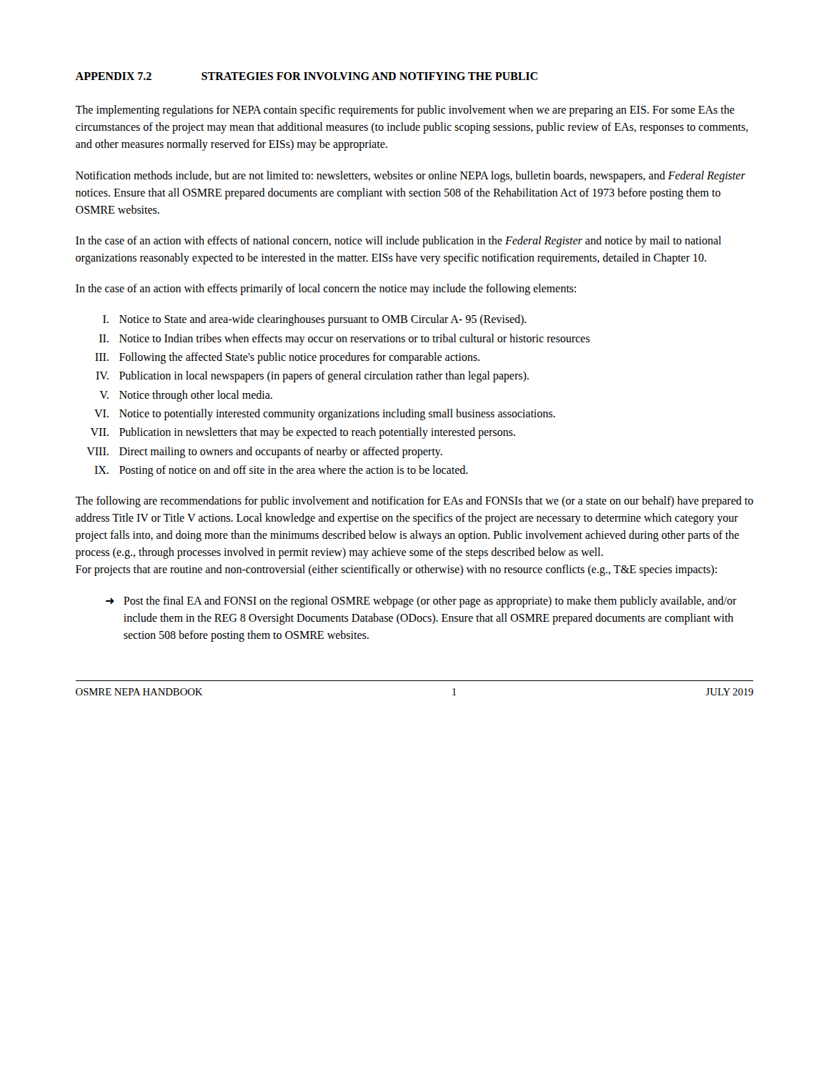APPENDIX 7.2 STRATEGIES FOR INVOLVING AND NOTIFYING THE PUBLIC
The implementing regulations for NEPA contain specific requirements for public involvement when we are preparing an EIS. For some EAs the circumstances of the project may mean that additional measures (to include public scoping sessions, public review of EAs, responses to comments, and other measures normally reserved for EISs) may be appropriate.
Notification methods include, but are not limited to: newsletters, websites or online NEPA logs, bulletin boards, newspapers, and Federal Register notices. Ensure that all OSMRE prepared documents are compliant with section 508 of the Rehabilitation Act of 1973 before posting them to OSMRE websites.
In the case of an action with effects of national concern, notice will include publication in the Federal Register and notice by mail to national organizations reasonably expected to be interested in the matter. EISs have very specific notification requirements, detailed in Chapter 10.
In the case of an action with effects primarily of local concern the notice may include the following elements:
Notice to State and area-wide clearinghouses pursuant to OMB Circular A- 95 (Revised).
Notice to Indian tribes when effects may occur on reservations or to tribal cultural or historic resources
Following the affected State's public notice procedures for comparable actions.
Publication in local newspapers (in papers of general circulation rather than legal papers).
Notice through other local media.
Notice to potentially interested community organizations including small business associations.
Publication in newsletters that may be expected to reach potentially interested persons.
Direct mailing to owners and occupants of nearby or affected property.
Posting of notice on and off site in the area where the action is to be located.
The following are recommendations for public involvement and notification for EAs and FONSIs that we (or a state on our behalf) have prepared to address Title IV or Title V actions. Local knowledge and expertise on the specifics of the project are necessary to determine which category your project falls into, and doing more than the minimums described below is always an option. Public involvement achieved during other parts of the process (e.g., through processes involved in permit review) may achieve some of the steps described below as well.
For projects that are routine and non-controversial (either scientifically or otherwise) with no resource conflicts (e.g., T&E species impacts):
Post the final EA and FONSI on the regional OSMRE webpage (or other page as appropriate) to make them publicly available, and/or include them in the REG 8 Oversight Documents Database (ODocs). Ensure that all OSMRE prepared documents are compliant with section 508 before posting them to OSMRE websites.
OSMRE NEPA HANDBOOK 1 JULY 2019